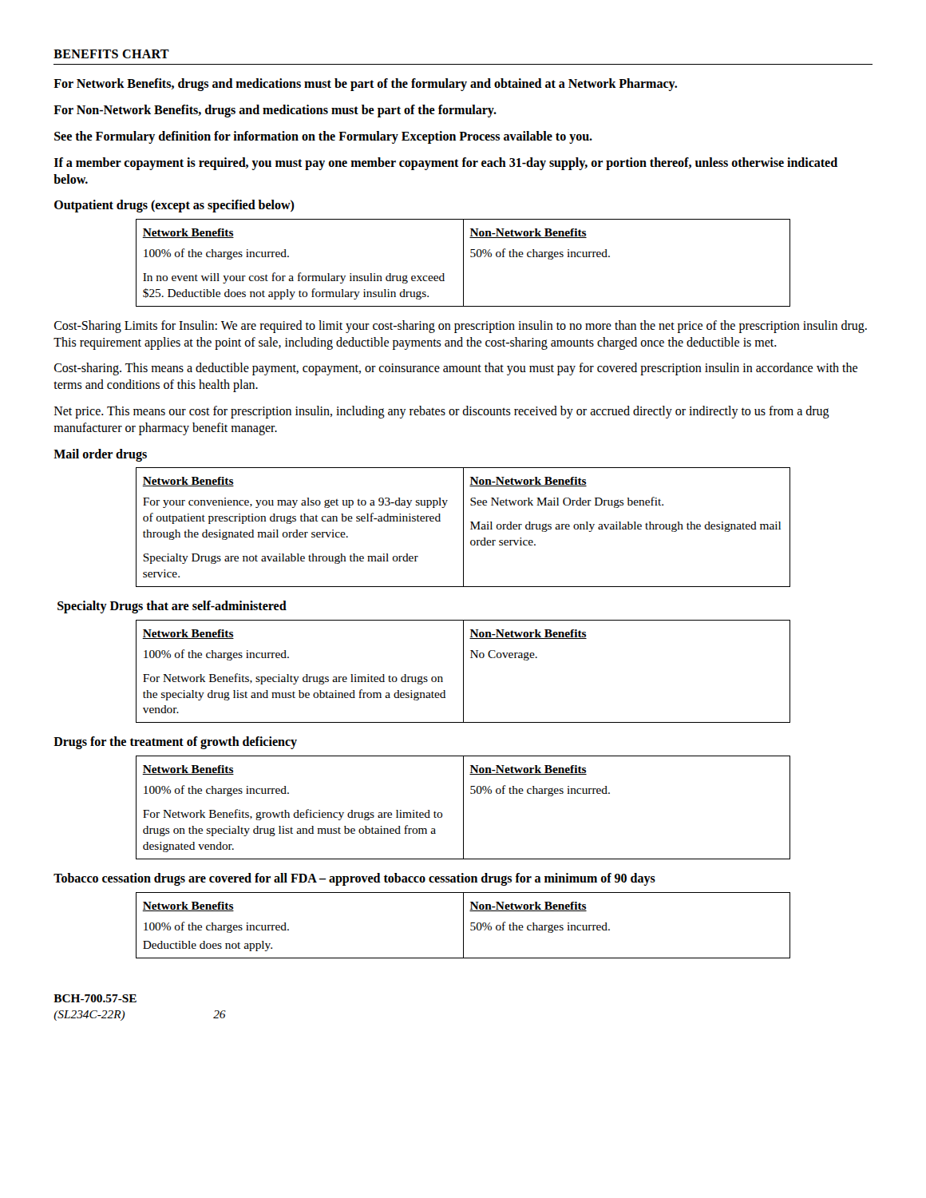BENEFITS CHART
For Network Benefits, drugs and medications must be part of the formulary and obtained at a Network Pharmacy.
For Non-Network Benefits, drugs and medications must be part of the formulary.
See the Formulary definition for information on the Formulary Exception Process available to you.
If a member copayment is required, you must pay one member copayment for each 31-day supply, or portion thereof, unless otherwise indicated below.
Outpatient drugs (except as specified below)
| Network Benefits 100% of the charges incurred. In no event will your cost for a formulary insulin drug exceed $25. Deductible does not apply to formulary insulin drugs. | Non-Network Benefits 50% of the charges incurred. |
Cost-Sharing Limits for Insulin: We are required to limit your cost-sharing on prescription insulin to no more than the net price of the prescription insulin drug. This requirement applies at the point of sale, including deductible payments and the cost-sharing amounts charged once the deductible is met.
Cost-sharing. This means a deductible payment, copayment, or coinsurance amount that you must pay for covered prescription insulin in accordance with the terms and conditions of this health plan.
Net price. This means our cost for prescription insulin, including any rebates or discounts received by or accrued directly or indirectly to us from a drug manufacturer or pharmacy benefit manager.
Mail order drugs
| Network Benefits For your convenience, you may also get up to a 93-day supply of outpatient prescription drugs that can be self-administered through the designated mail order service. Specialty Drugs are not available through the mail order service. | Non-Network Benefits See Network Mail Order Drugs benefit. Mail order drugs are only available through the designated mail order service. |
Specialty Drugs that are self-administered
| Network Benefits 100% of the charges incurred. For Network Benefits, specialty drugs are limited to drugs on the specialty drug list and must be obtained from a designated vendor. | Non-Network Benefits No Coverage. |
Drugs for the treatment of growth deficiency
| Network Benefits 100% of the charges incurred. For Network Benefits, growth deficiency drugs are limited to drugs on the specialty drug list and must be obtained from a designated vendor. | Non-Network Benefits 50% of the charges incurred. |
Tobacco cessation drugs are covered for all FDA – approved tobacco cessation drugs for a minimum of 90 days
| Network Benefits 100% of the charges incurred. Deductible does not apply. | Non-Network Benefits 50% of the charges incurred. |
BCH-700.57-SE
(SL234C-22R)
26